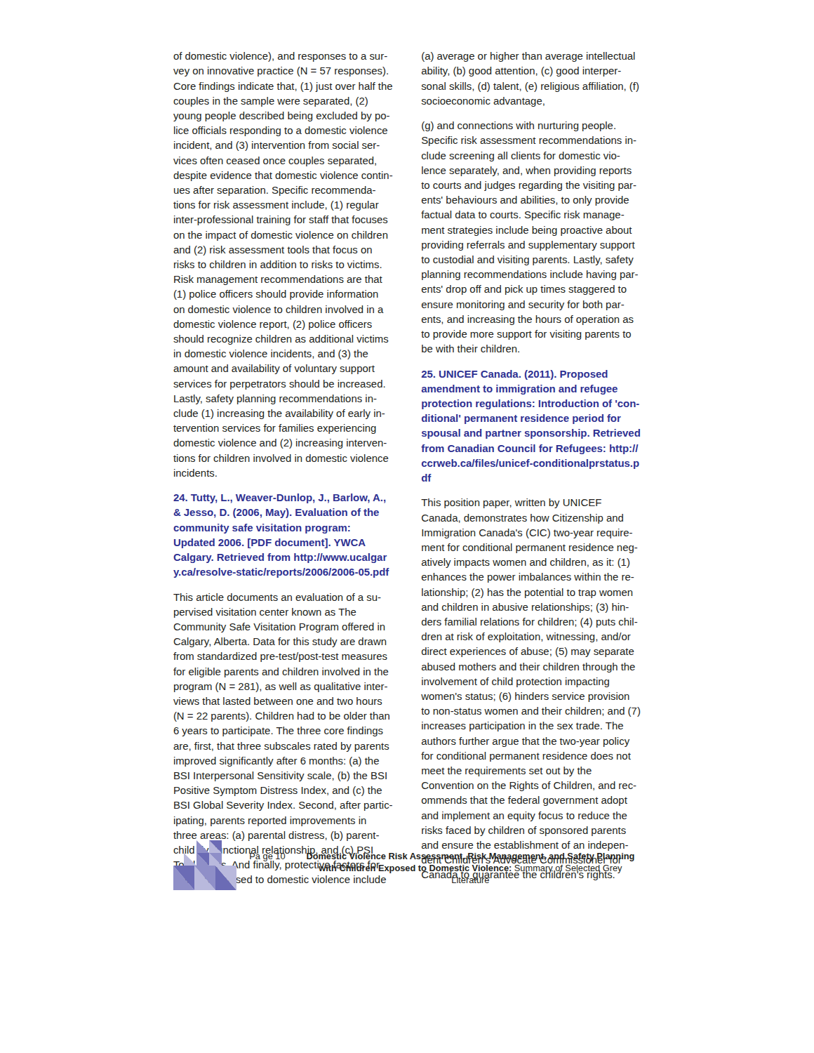of domestic violence), and responses to a survey on innovative practice (N = 57 responses). Core findings indicate that, (1) just over half the couples in the sample were separated, (2) young people described being excluded by police officials responding to a domestic violence incident, and (3) intervention from social services often ceased once couples separated, despite evidence that domestic violence continues after separation. Specific recommendations for risk assessment include, (1) regular inter-professional training for staff that focuses on the impact of domestic violence on children and (2) risk assessment tools that focus on risks to children in addition to risks to victims. Risk management recommendations are that (1) police officers should provide information on domestic violence to children involved in a domestic violence report, (2) police officers should recognize children as additional victims in domestic violence incidents, and (3) the amount and availability of voluntary support services for perpetrators should be increased. Lastly, safety planning recommendations include (1) increasing the availability of early intervention services for families experiencing domestic violence and (2) increasing interventions for children involved in domestic violence incidents.
24. Tutty, L., Weaver-Dunlop, J., Barlow, A., & Jesso, D. (2006, May). Evaluation of the community safe visitation program: Updated 2006. [PDF document]. YWCA Calgary. Retrieved from http://www.ucalgary.ca/resolve-static/reports/2006/2006-05.pdf
This article documents an evaluation of a supervised visitation center known as The Community Safe Visitation Program offered in Calgary, Alberta. Data for this study are drawn from standardized pre-test/post-test measures for eligible parents and children involved in the program (N = 281), as well as qualitative interviews that lasted between one and two hours (N = 22 parents). Children had to be older than 6 years to participate. The three core findings are, first, that three subscales rated by parents improved significantly after 6 months: (a) the BSI Interpersonal Sensitivity scale, (b) the BSI Positive Symptom Distress Index, and (c) the BSI Global Severity Index. Second, after participating, parents reported improvements in three areas: (a) parental distress, (b) parent-child dysfunctional relationship, and (c) PSI Total stress. And finally, protective factors for children exposed to domestic violence include (a) average or higher than average intellectual ability, (b) good attention, (c) good interpersonal skills, (d) talent, (e) religious affiliation, (f) socioeconomic advantage,
(g) and connections with nurturing people. Specific risk assessment recommendations include screening all clients for domestic violence separately, and, when providing reports to courts and judges regarding the visiting parents' behaviours and abilities, to only provide factual data to courts. Specific risk management strategies include being proactive about providing referrals and supplementary support to custodial and visiting parents. Lastly, safety planning recommendations include having parents' drop off and pick up times staggered to ensure monitoring and security for both parents, and increasing the hours of operation as to provide more support for visiting parents to be with their children.
25. UNICEF Canada. (2011). Proposed amendment to immigration and refugee protection regulations: Introduction of 'conditional' permanent residence period for spousal and partner sponsorship. Retrieved from Canadian Council for Refugees: http://ccrweb.ca/files/unicef-conditionalprstatus.pdf
This position paper, written by UNICEF Canada, demonstrates how Citizenship and Immigration Canada's (CIC) two-year requirement for conditional permanent residence negatively impacts women and children, as it: (1) enhances the power imbalances within the relationship; (2) has the potential to trap women and children in abusive relationships; (3) hinders familial relations for children; (4) puts children at risk of exploitation, witnessing, and/or direct experiences of abuse; (5) may separate abused mothers and their children through the involvement of child protection impacting women's status; (6) hinders service provision to non-status women and their children; and (7) increases participation in the sex trade. The authors further argue that the two-year policy for conditional permanent residence does not meet the requirements set out by the Convention on the Rights of Children, and recommends that the federal government adopt and implement an equity focus to reduce the risks faced by children of sponsored parents and ensure the establishment of an independent Children's Advocate Commissioner for Canada to guarantee the children's rights.
Pa ge 10 Domestic Violence Risk Assessment, Risk Management, and Safety Planning with Children Exposed to Domestic Violence: Summary of Selected Grey Literature